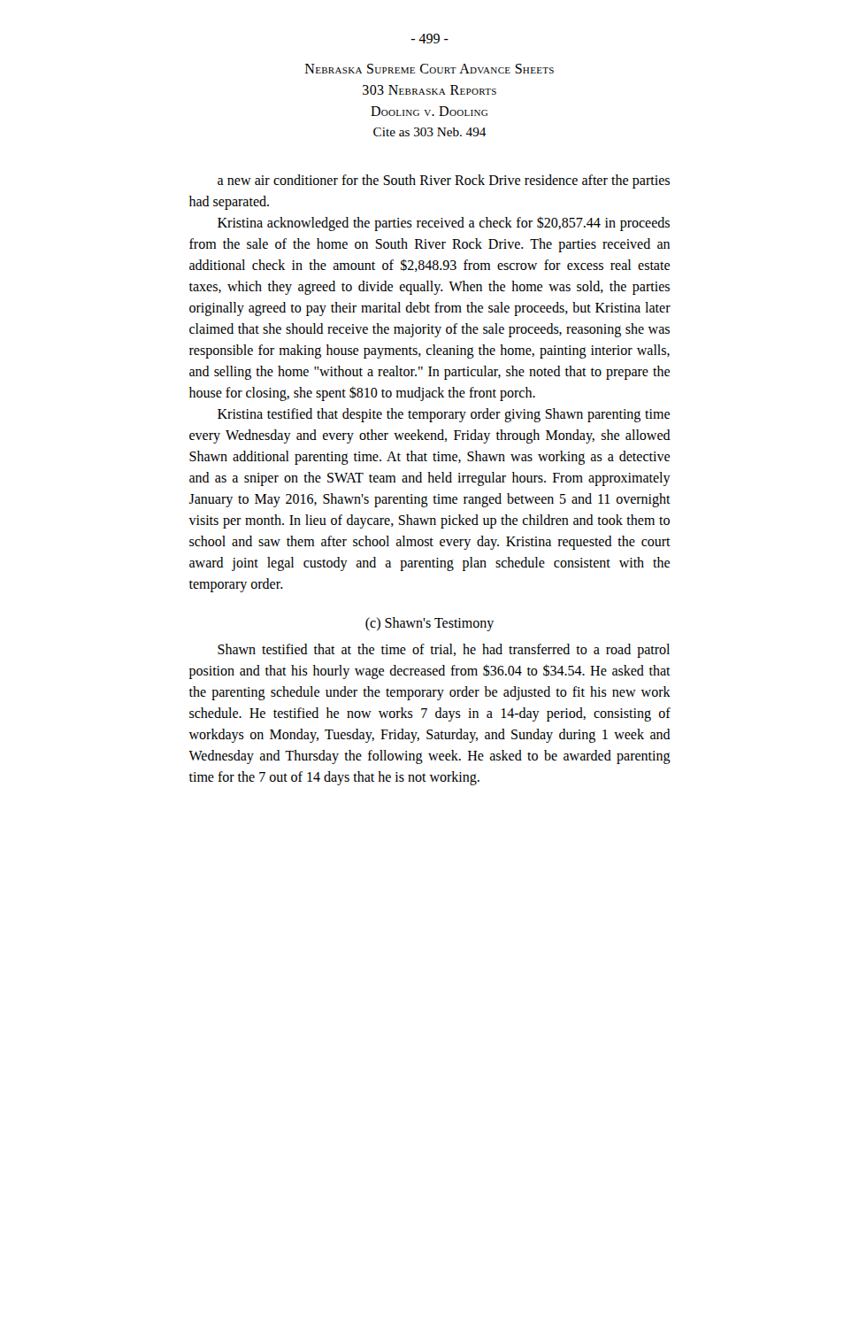- 499 -
Nebraska Supreme Court Advance Sheets 303 Nebraska Reports Dooling v. Dooling Cite as 303 Neb. 494
a new air conditioner for the South River Rock Drive residence after the parties had separated.
Kristina acknowledged the parties received a check for $20,857.44 in proceeds from the sale of the home on South River Rock Drive. The parties received an additional check in the amount of $2,848.93 from escrow for excess real estate taxes, which they agreed to divide equally. When the home was sold, the parties originally agreed to pay their marital debt from the sale proceeds, but Kristina later claimed that she should receive the majority of the sale proceeds, reasoning she was responsible for making house payments, cleaning the home, painting interior walls, and selling the home "without a realtor." In particular, she noted that to prepare the house for closing, she spent $810 to mudjack the front porch.
Kristina testified that despite the temporary order giving Shawn parenting time every Wednesday and every other weekend, Friday through Monday, she allowed Shawn additional parenting time. At that time, Shawn was working as a detective and as a sniper on the SWAT team and held irregular hours. From approximately January to May 2016, Shawn's parenting time ranged between 5 and 11 overnight visits per month. In lieu of daycare, Shawn picked up the children and took them to school and saw them after school almost every day. Kristina requested the court award joint legal custody and a parenting plan schedule consistent with the temporary order.
(c) Shawn's Testimony
Shawn testified that at the time of trial, he had transferred to a road patrol position and that his hourly wage decreased from $36.04 to $34.54. He asked that the parenting schedule under the temporary order be adjusted to fit his new work schedule. He testified he now works 7 days in a 14-day period, consisting of workdays on Monday, Tuesday, Friday, Saturday, and Sunday during 1 week and Wednesday and Thursday the following week. He asked to be awarded parenting time for the 7 out of 14 days that he is not working.